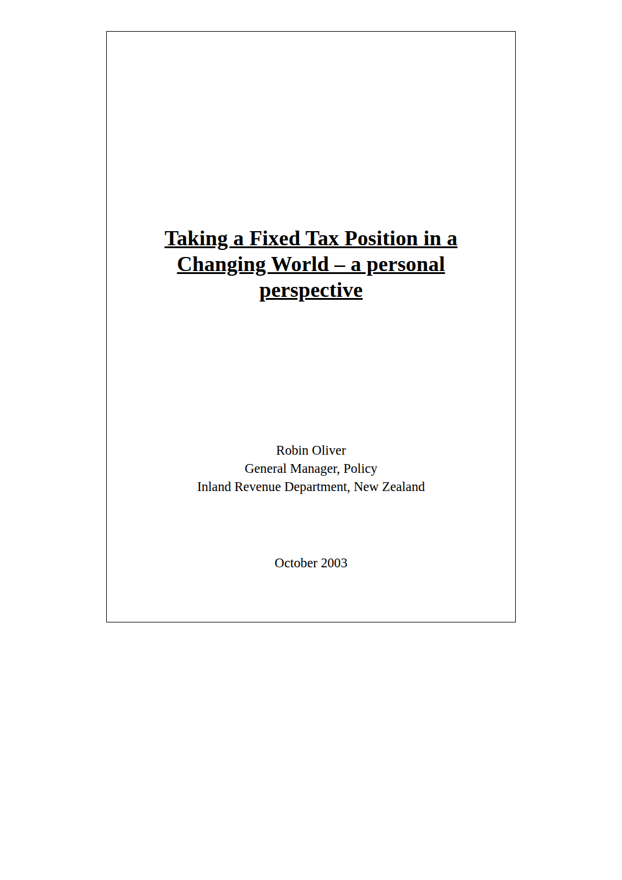Taking a Fixed Tax Position in a Changing World – a personal perspective
Robin Oliver
General Manager, Policy
Inland Revenue Department, New Zealand
October 2003